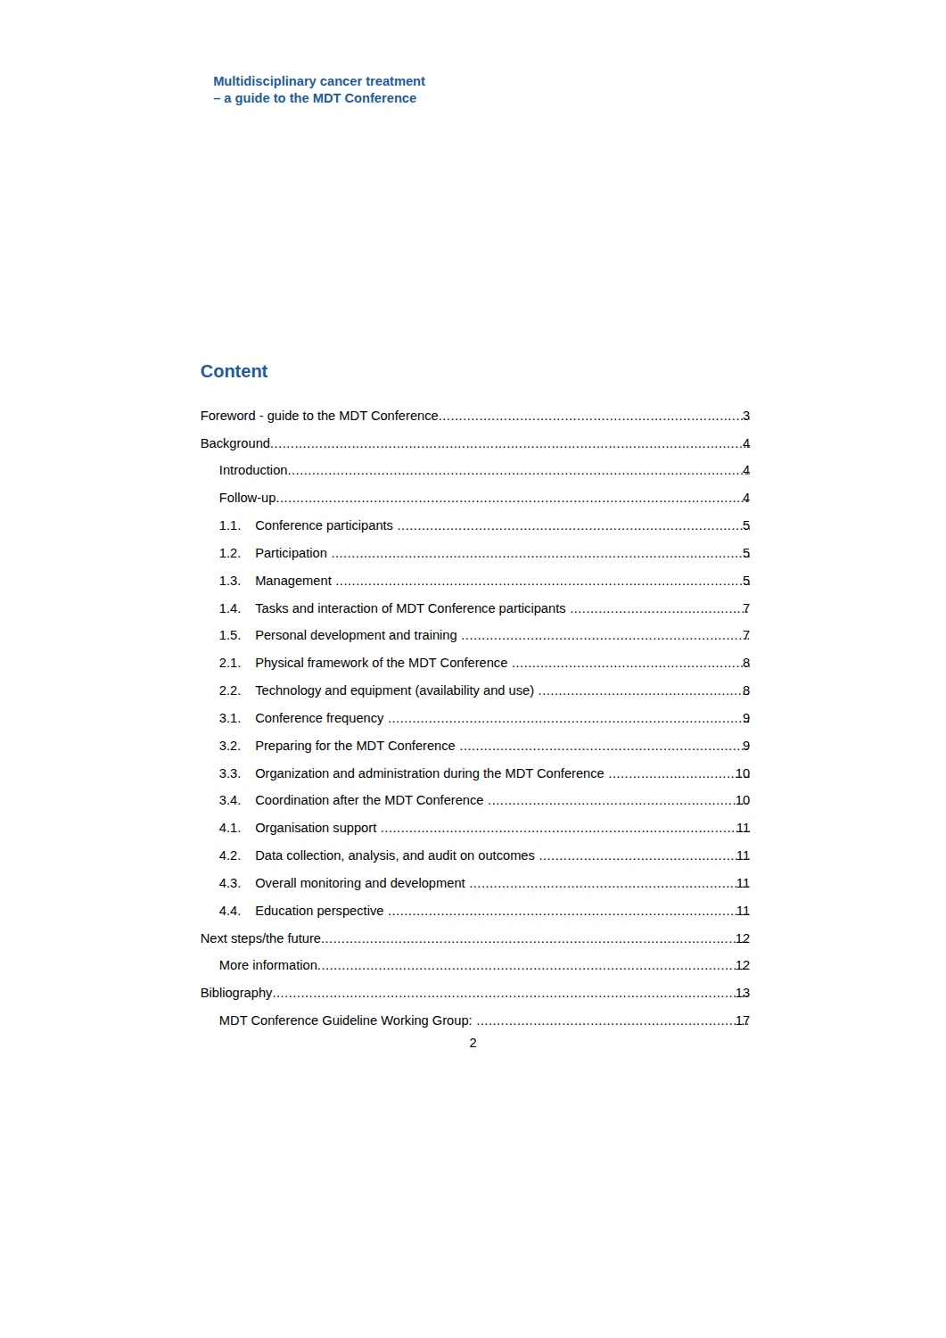Multidisciplinary cancer treatment – a guide to the MDT Conference
Content
3 Foreword - guide to the MDT Conference.........................................................................................................
4 Background.............................................................................................................................................
4 Introduction.........................................................................................................................................
4 Follow-up.............................................................................................................................................
1.1. Conference participants 5 .........................................................................................................
1.2. Participation 5 .....................................................................................................................
1.3. Management 5 ....................................................................................................................
1.4. Tasks and interaction of MDT Conference participants 7 .......................................................
1.5. Personal development and training 7 ....................................................................................
2.1. Physical framework of the MDT Conference 8 .......................................................................
2.2. Technology and equipment (availability and use) 8 ..............................................................
3.1. Conference frequency 9 ..........................................................................................................
3.2. Preparing for the MDT Conference 9 ....................................................................................
3.3. Organization and administration during the MDT Conference 10 ...........................................
3.4. Coordination after the MDT Conference 10 ..........................................................................
4.1. Organisation support 11 ..........................................................................................................
4.2. Data collection, analysis, and audit on outcomes 11 ..............................................................
4.3. Overall monitoring and development 11 .................................................................................
4.4. Education perspective 11 .........................................................................................................
12 Next steps/the future.............................................................................................................................
12 More information...............................................................................................................................
13 Bibliography...........................................................................................................................................
17 MDT Conference Guideline Working Group: ..............................................................................
2